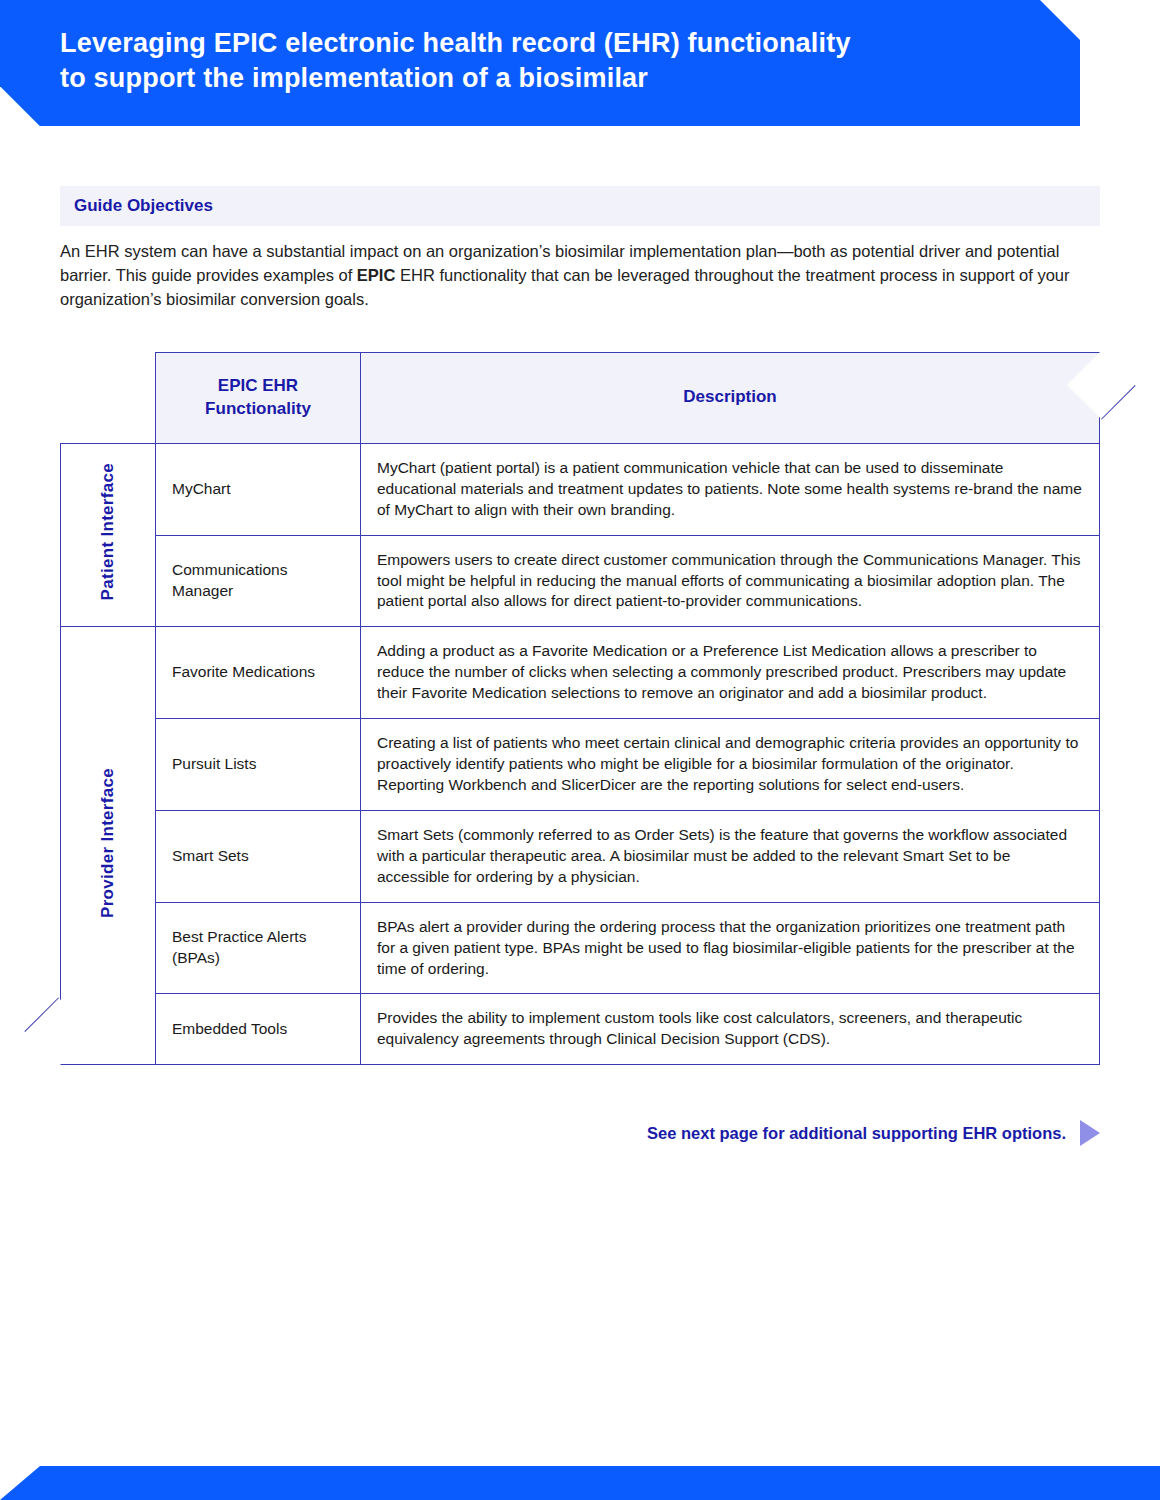Leveraging EPIC electronic health record (EHR) functionality
to support the implementation of a biosimilar
Guide Objectives
An EHR system can have a substantial impact on an organization’s biosimilar implementation plan—both as potential driver and potential barrier. This guide provides examples of EPIC EHR functionality that can be leveraged throughout the treatment process in support of your organization’s biosimilar conversion goals.
| | EPIC EHR Functionality | Description |
| --- | --- | --- |
| Patient Interface | MyChart | MyChart (patient portal) is a patient communication vehicle that can be used to disseminate educational materials and treatment updates to patients. Note some health systems re-brand the name of MyChart to align with their own branding. |
| Communications Manager | Empowers users to create direct customer communication through the Communications Manager. This tool might be helpful in reducing the manual efforts of communicating a biosimilar adoption plan. The patient portal also allows for direct patient-to-provider communications. |
| Provider Interface | Favorite Medications | Adding a product as a Favorite Medication or a Preference List Medication allows a prescriber to reduce the number of clicks when selecting a commonly prescribed product. Prescribers may update their Favorite Medication selections to remove an originator and add a biosimilar product. |
| Pursuit Lists | Creating a list of patients who meet certain clinical and demographic criteria provides an opportunity to proactively identify patients who might be eligible for a biosimilar formulation of the originator. Reporting Workbench and SlicerDicer are the reporting solutions for select end-users. |
| Smart Sets | Smart Sets (commonly referred to as Order Sets) is the feature that governs the workflow associated with a particular therapeutic area. A biosimilar must be added to the relevant Smart Set to be accessible for ordering by a physician. |
| Best Practice Alerts (BPAs) | BPAs alert a provider during the ordering process that the organization prioritizes one treatment path for a given patient type. BPAs might be used to flag biosimilar-eligible patients for the prescriber at the time of ordering. |
| Embedded Tools | Provides the ability to implement custom tools like cost calculators, screeners, and therapeutic equivalency agreements through Clinical Decision Support (CDS). |
See next page for additional supporting EHR options.